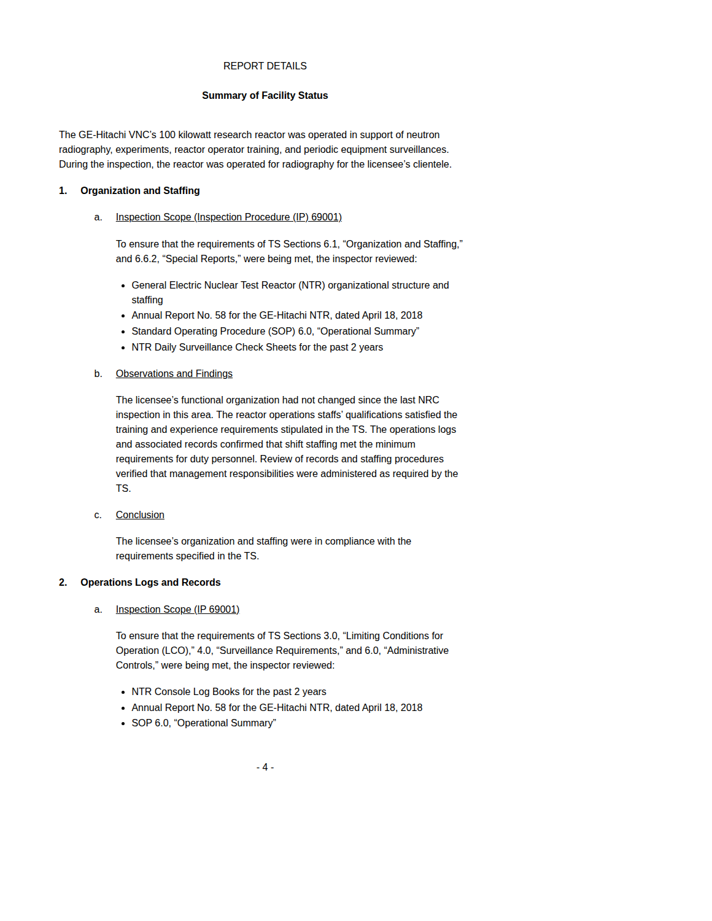REPORT DETAILS
Summary of Facility Status
The GE-Hitachi VNC’s 100 kilowatt research reactor was operated in support of neutron radiography, experiments, reactor operator training, and periodic equipment surveillances. During the inspection, the reactor was operated for radiography for the licensee’s clientele.
1. Organization and Staffing
a. Inspection Scope (Inspection Procedure (IP) 69001)
To ensure that the requirements of TS Sections 6.1, “Organization and Staffing,” and 6.6.2, “Special Reports,” were being met, the inspector reviewed:
General Electric Nuclear Test Reactor (NTR) organizational structure and staffing
Annual Report No. 58 for the GE-Hitachi NTR, dated April 18, 2018
Standard Operating Procedure (SOP) 6.0, “Operational Summary”
NTR Daily Surveillance Check Sheets for the past 2 years
b. Observations and Findings
The licensee’s functional organization had not changed since the last NRC inspection in this area. The reactor operations staffs’ qualifications satisfied the training and experience requirements stipulated in the TS. The operations logs and associated records confirmed that shift staffing met the minimum requirements for duty personnel. Review of records and staffing procedures verified that management responsibilities were administered as required by the TS.
c. Conclusion
The licensee’s organization and staffing were in compliance with the requirements specified in the TS.
2. Operations Logs and Records
a. Inspection Scope (IP 69001)
To ensure that the requirements of TS Sections 3.0, “Limiting Conditions for Operation (LCO),” 4.0, “Surveillance Requirements,” and 6.0, “Administrative Controls,” were being met, the inspector reviewed:
NTR Console Log Books for the past 2 years
Annual Report No. 58 for the GE-Hitachi NTR, dated April 18, 2018
SOP 6.0, “Operational Summary”
- 4 -